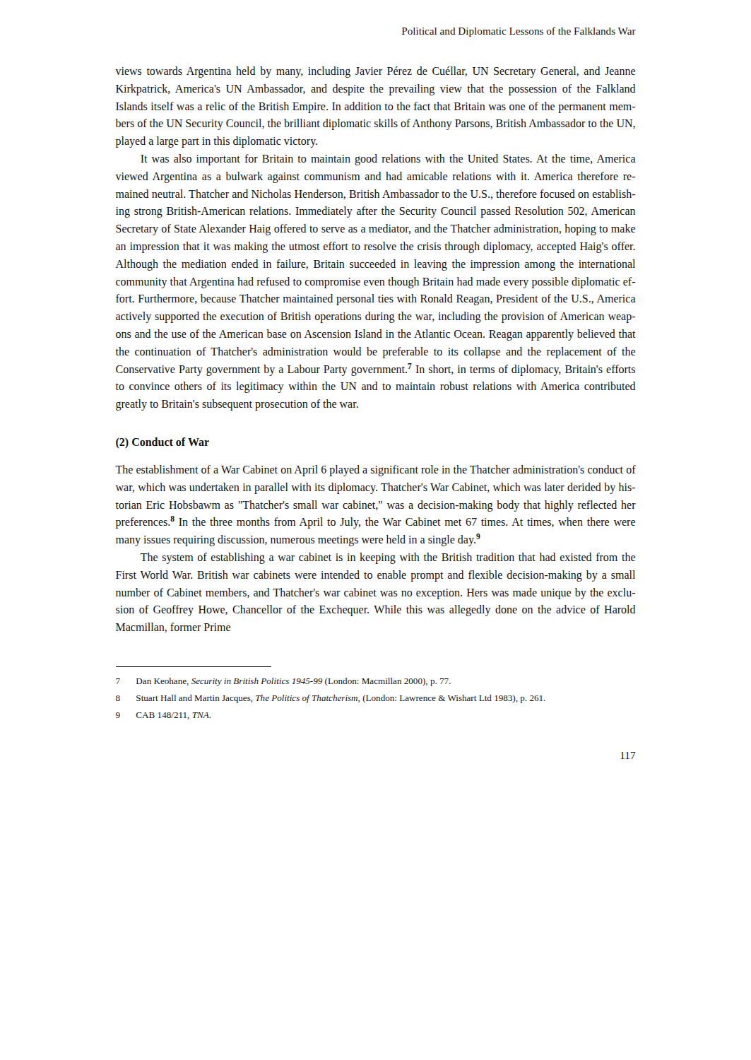Political and Diplomatic Lessons of the Falklands War
views towards Argentina held by many, including Javier Pérez de Cuéllar, UN Secretary General, and Jeanne Kirkpatrick, America's UN Ambassador, and despite the prevailing view that the possession of the Falkland Islands itself was a relic of the British Empire. In addition to the fact that Britain was one of the permanent members of the UN Security Council, the brilliant diplomatic skills of Anthony Parsons, British Ambassador to the UN, played a large part in this diplomatic victory.
It was also important for Britain to maintain good relations with the United States. At the time, America viewed Argentina as a bulwark against communism and had amicable relations with it. America therefore remained neutral. Thatcher and Nicholas Henderson, British Ambassador to the U.S., therefore focused on establishing strong British-American relations. Immediately after the Security Council passed Resolution 502, American Secretary of State Alexander Haig offered to serve as a mediator, and the Thatcher administration, hoping to make an impression that it was making the utmost effort to resolve the crisis through diplomacy, accepted Haig's offer. Although the mediation ended in failure, Britain succeeded in leaving the impression among the international community that Argentina had refused to compromise even though Britain had made every possible diplomatic effort. Furthermore, because Thatcher maintained personal ties with Ronald Reagan, President of the U.S., America actively supported the execution of British operations during the war, including the provision of American weapons and the use of the American base on Ascension Island in the Atlantic Ocean. Reagan apparently believed that the continuation of Thatcher's administration would be preferable to its collapse and the replacement of the Conservative Party government by a Labour Party government.7 In short, in terms of diplomacy, Britain's efforts to convince others of its legitimacy within the UN and to maintain robust relations with America contributed greatly to Britain's subsequent prosecution of the war.
(2) Conduct of War
The establishment of a War Cabinet on April 6 played a significant role in the Thatcher administration's conduct of war, which was undertaken in parallel with its diplomacy. Thatcher's War Cabinet, which was later derided by historian Eric Hobsbawm as "Thatcher's small war cabinet," was a decision-making body that highly reflected her preferences.8 In the three months from April to July, the War Cabinet met 67 times. At times, when there were many issues requiring discussion, numerous meetings were held in a single day.9
The system of establishing a war cabinet is in keeping with the British tradition that had existed from the First World War. British war cabinets were intended to enable prompt and flexible decision-making by a small number of Cabinet members, and Thatcher's war cabinet was no exception. Hers was made unique by the exclusion of Geoffrey Howe, Chancellor of the Exchequer. While this was allegedly done on the advice of Harold Macmillan, former Prime
7 Dan Keohane, Security in British Politics 1945-99 (London: Macmillan 2000), p. 77.
8 Stuart Hall and Martin Jacques, The Politics of Thatcherism, (London: Lawrence & Wishart Ltd 1983), p. 261.
9 CAB 148/211, TNA.
117